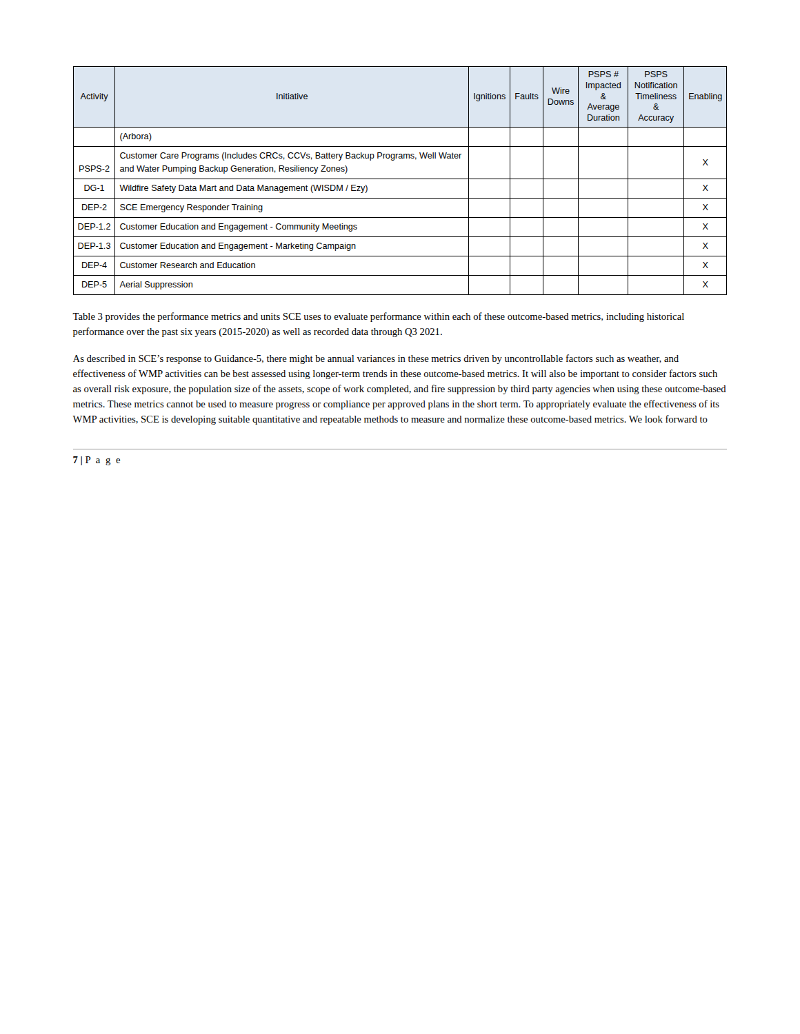| Activity | Initiative | Ignitions | Faults | Wire Downs | PSPS # Impacted & Average Duration | PSPS Notification Timeliness & Accuracy | Enabling |
| --- | --- | --- | --- | --- | --- | --- | --- |
| | (Arbora) | | | | | | |
| PSPS-2 | Customer Care Programs (Includes CRCs, CCVs, Battery Backup Programs, Well Water and Water Pumping Backup Generation, Resiliency Zones) | | | | | | X |
| DG-1 | Wildfire Safety Data Mart and Data Management (WISDM / Ezy) | | | | | | X |
| DEP-2 | SCE Emergency Responder Training | | | | | | X |
| DEP-1.2 | Customer Education and Engagement - Community Meetings | | | | | | X |
| DEP-1.3 | Customer Education and Engagement - Marketing Campaign | | | | | | X |
| DEP-4 | Customer Research and Education | | | | | | X |
| DEP-5 | Aerial Suppression | | | | | | X |
Table 3 provides the performance metrics and units SCE uses to evaluate performance within each of these outcome-based metrics, including historical performance over the past six years (2015-2020) as well as recorded data through Q3 2021.
As described in SCE’s response to Guidance-5, there might be annual variances in these metrics driven by uncontrollable factors such as weather, and effectiveness of WMP activities can be best assessed using longer-term trends in these outcome-based metrics. It will also be important to consider factors such as overall risk exposure, the population size of the assets, scope of work completed, and fire suppression by third party agencies when using these outcome-based metrics. These metrics cannot be used to measure progress or compliance per approved plans in the short term. To appropriately evaluate the effectiveness of its WMP activities, SCE is developing suitable quantitative and repeatable methods to measure and normalize these outcome-based metrics. We look forward to
7 | P a g e